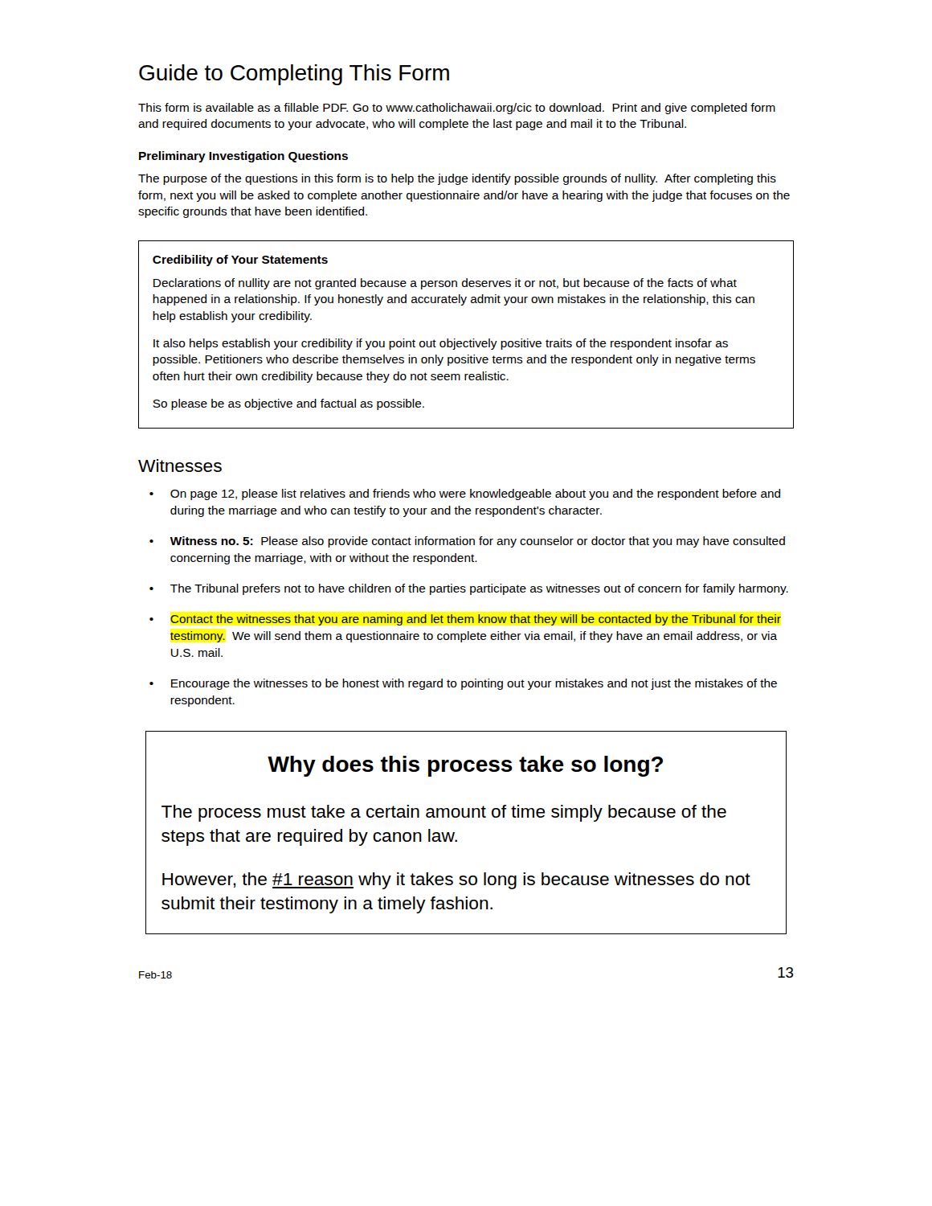Guide to Completing This Form
This form is available as a fillable PDF. Go to www.catholichawaii.org/cic to download. Print and give completed form and required documents to your advocate, who will complete the last page and mail it to the Tribunal.
Preliminary Investigation Questions
The purpose of the questions in this form is to help the judge identify possible grounds of nullity. After completing this form, next you will be asked to complete another questionnaire and/or have a hearing with the judge that focuses on the specific grounds that have been identified.
Credibility of Your Statements
Declarations of nullity are not granted because a person deserves it or not, but because of the facts of what happened in a relationship. If you honestly and accurately admit your own mistakes in the relationship, this can help establish your credibility.
It also helps establish your credibility if you point out objectively positive traits of the respondent insofar as possible. Petitioners who describe themselves in only positive terms and the respondent only in negative terms often hurt their own credibility because they do not seem realistic.
So please be as objective and factual as possible.
Witnesses
On page 12, please list relatives and friends who were knowledgeable about you and the respondent before and during the marriage and who can testify to your and the respondent's character.
Witness no. 5: Please also provide contact information for any counselor or doctor that you may have consulted concerning the marriage, with or without the respondent.
The Tribunal prefers not to have children of the parties participate as witnesses out of concern for family harmony.
Contact the witnesses that you are naming and let them know that they will be contacted by the Tribunal for their testimony. We will send them a questionnaire to complete either via email, if they have an email address, or via U.S. mail.
Encourage the witnesses to be honest with regard to pointing out your mistakes and not just the mistakes of the respondent.
Why does this process take so long?
The process must take a certain amount of time simply because of the steps that are required by canon law.
However, the #1 reason why it takes so long is because witnesses do not submit their testimony in a timely fashion.
Feb-18 13